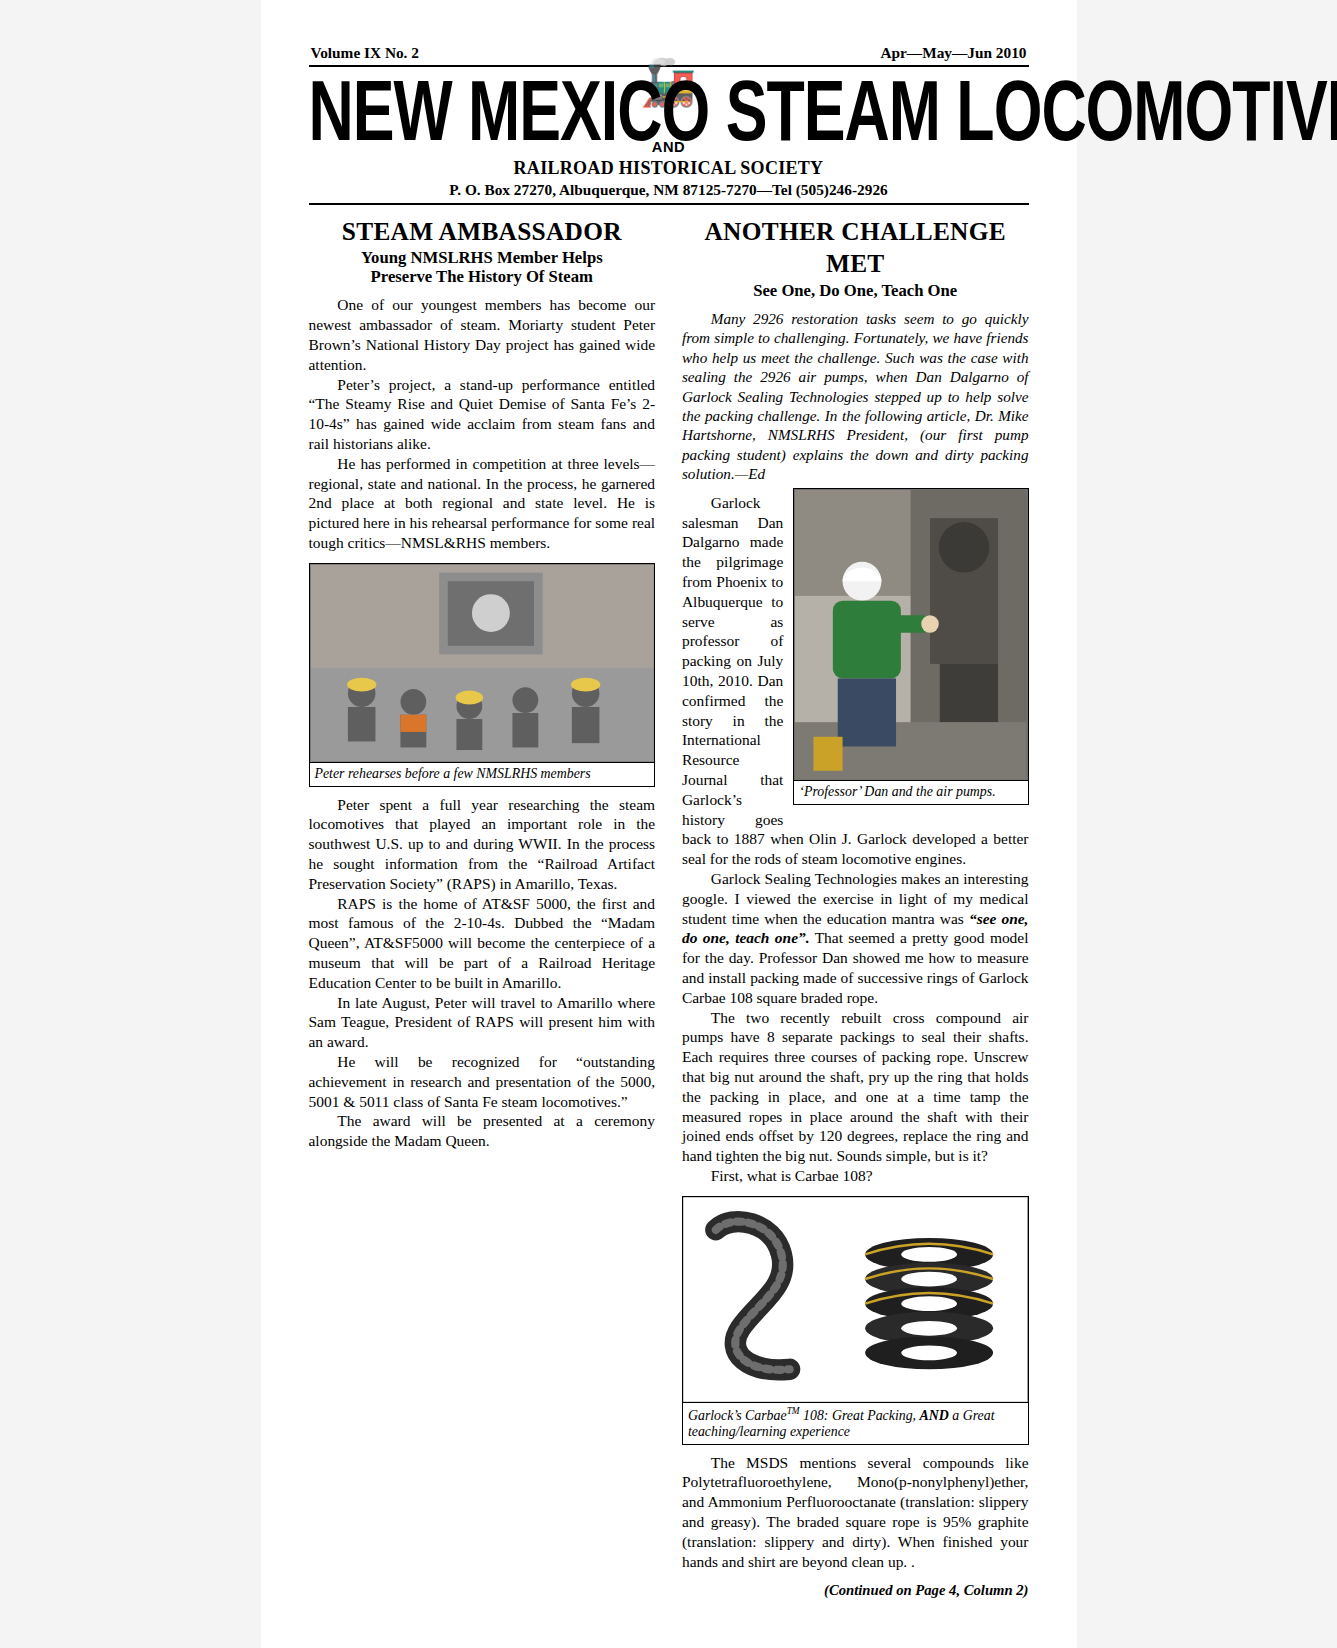Volume IX No. 2 Apr—May—Jun 2010
🚂 NEW MEXICO STEAM LOCOMOTIVE
AND
RAILROAD HISTORICAL SOCIETY
P. O. Box 27270, Albuquerque, NM 87125-7270—Tel (505)246-2926
STEAM AMBASSADOR
Young NMSLRHS Member Helps
Preserve The History Of Steam
One of our youngest members has become our newest ambassador of steam. Moriarty student Peter Brown’s National History Day project has gained wide attention.
Peter’s project, a stand-up performance entitled “The Steamy Rise and Quiet Demise of Santa Fe’s 2-10-4s” has gained wide acclaim from steam fans and rail historians alike.
He has performed in competition at three levels—regional, state and national. In the process, he garnered 2nd place at both regional and state level. He is pictured here in his rehearsal performance for some real tough critics—NMSL&RHS members.
Peter rehearses before a few NMSLRHS members
Peter spent a full year researching the steam locomotives that played an important role in the southwest U.S. up to and during WWII. In the process he sought information from the “Railroad Artifact Preservation Society” (RAPS) in Amarillo, Texas.
RAPS is the home of AT&SF 5000, the first and most famous of the 2-10-4s. Dubbed the “Madam Queen”, AT&SF5000 will become the centerpiece of a museum that will be part of a Railroad Heritage Education Center to be built in Amarillo.
In late August, Peter will travel to Amarillo where Sam Teague, President of RAPS will present him with an award.
He will be recognized for “outstanding achievement in research and presentation of the 5000, 5001 & 5011 class of Santa Fe steam locomotives.”
The award will be presented at a ceremony alongside the Madam Queen.
ANOTHER CHALLENGE MET
See One, Do One, Teach One
Many 2926 restoration tasks seem to go quickly from simple to challenging. Fortunately, we have friends who help us meet the challenge. Such was the case with sealing the 2926 air pumps, when Dan Dalgarno of Garlock Sealing Technologies stepped up to help solve the packing challenge. In the following article, Dr. Mike Hartshorne, NMSLRHS President, (our first pump packing student) explains the down and dirty packing solution.—Ed
‘Professor’ Dan and the air pumps.
Garlock salesman Dan Dalgarno made the pilgrimage from Phoenix to Albuquerque to serve as professor of packing on July 10th, 2010. Dan confirmed the story in the International Resource Journal that Garlock’s history goes back to 1887 when Olin J. Garlock developed a better seal for the rods of steam locomotive engines.
Garlock Sealing Technologies makes an interesting google. I viewed the exercise in light of my medical student time when the education mantra was “see one, do one, teach one”. That seemed a pretty good model for the day. Professor Dan showed me how to measure and install packing made of successive rings of Garlock Carbae 108 square braded rope.
The two recently rebuilt cross compound air pumps have 8 separate packings to seal their shafts. Each requires three courses of packing rope. Unscrew that big nut around the shaft, pry up the ring that holds the packing in place, and one at a time tamp the measured ropes in place around the shaft with their joined ends offset by 120 degrees, replace the ring and hand tighten the big nut. Sounds simple, but is it?
First, what is Carbae 108?
Garlock’s CarbaeTM 108: Great Packing, AND a Great teaching/learning experience
The MSDS mentions several compounds like Polytetrafluoroethylene, Mono(p-nonylphenyl)ether, and Ammonium Perfluorooctanate (translation: slippery and greasy). The braded square rope is 95% graphite (translation: slippery and dirty). When finished your hands and shirt are beyond clean up. .
(Continued on Page 4, Column 2)